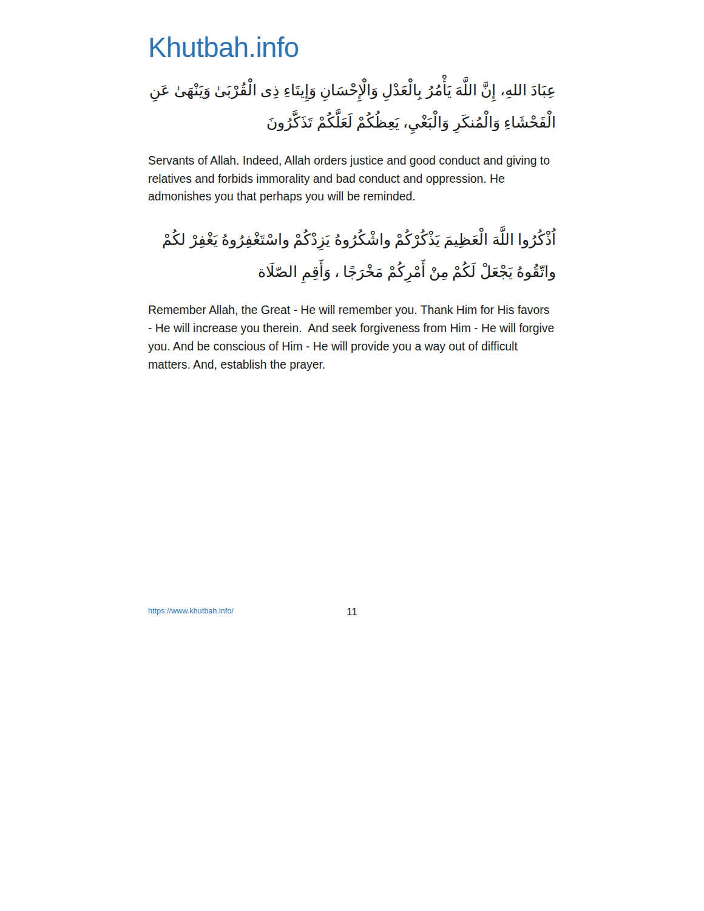Khutbah.info
عِبَادَ اللهِ، إِنَّ اللَّهَ يَأْمُرُ بِالْعَدْلِ وَالْإِحْسَانِ وَإِيتَاءِ ذِى الْقُرْبَىٰ وَيَنْهَىٰ عَنِ الْفَحْشَاءِ وَالْمُنكَرِ وَالْبَغْيِ، يَعِظُكُمْ لَعَلَّكُمْ تَذَكَّرُونَ
Servants of Allah. Indeed, Allah orders justice and good conduct and giving to relatives and forbids immorality and bad conduct and oppression. He admonishes you that perhaps you will be reminded.
اُذْكُرُوا اللَّهَ الْعَظِيمَ يَذْكُرْكُمْ واشْكُرُوهُ يَزِدْكُمْ واسْتَغْفِرُوهُ يَغْفِرْ لكُمْ واتّقُوهُ يَجْعَلْ لَكُمْ مِنْ أَمْرِكُمْ مَخْرَجًا ، وَأَقِمِ الصّلَاة
Remember Allah, the Great - He will remember you. Thank Him for His favors - He will increase you therein. And seek forgiveness from Him - He will forgive you. And be conscious of Him - He will provide you a way out of difficult matters. And, establish the prayer.
https://www.khutbah.info/
11